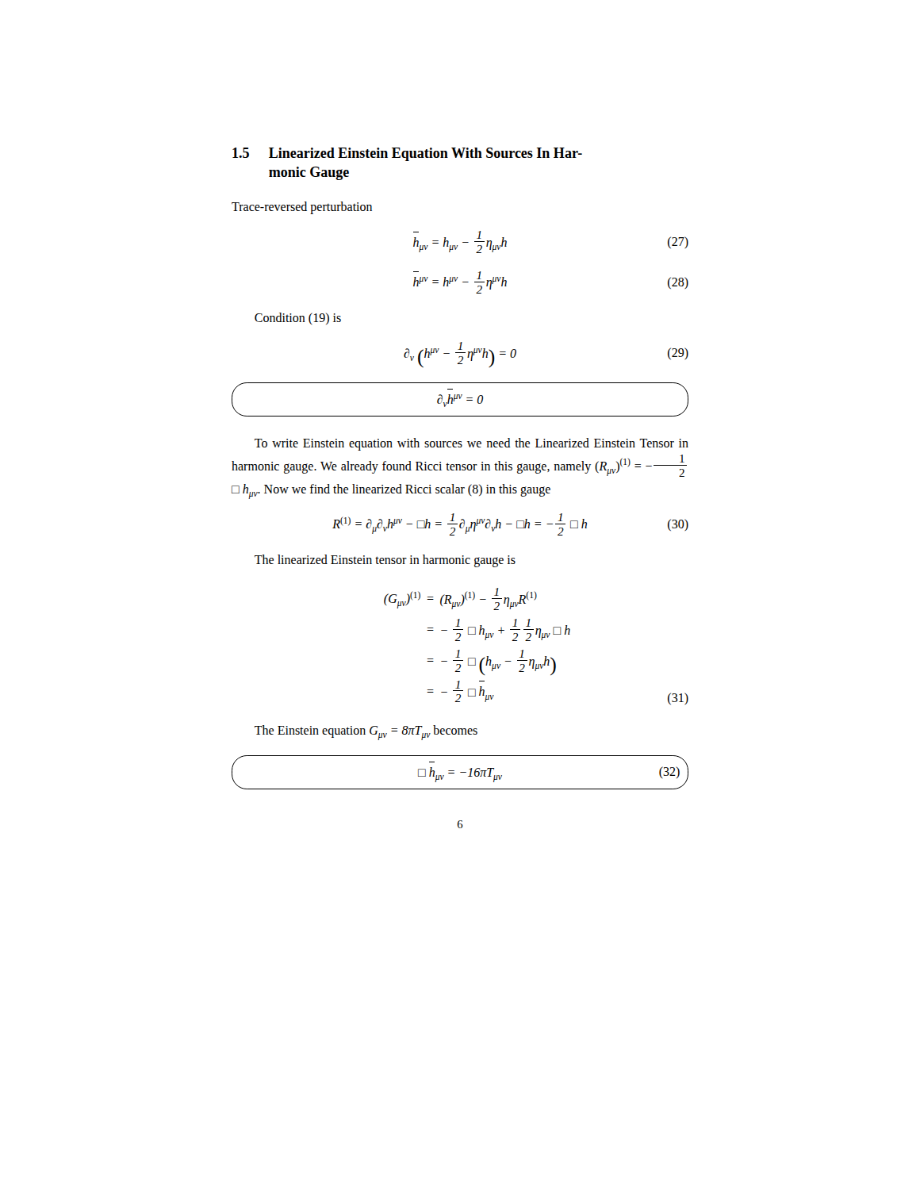1.5 Linearized Einstein Equation With Sources In Har-monic Gauge
Trace-reversed perturbation
hμν = hμν − 12ημνh (27)
hμν = hμν − 12ημνh (28)
Condition (19) is
∂ν (hμν − 12ημνh) = 0 (29)
∂νhμν = 0
To write Einstein equation with sources we need the Linearized Einstein Tensor in harmonic gauge. We already found Ricci tensor in this gauge, namely (Rμν)(1) = −12 □ hμν. Now we find the linearized Ricci scalar (8) in this gauge
R(1) = ∂μ∂νhμν − □h = 12∂μημν∂νh − □h = −12 □ h (30)
The linearized Einstein tensor in harmonic gauge is
(Gμν)(1)=(Rμν)(1) − 12ημνR(1) =− 12 □ hμν + 1212ημν □ h =− 12 □ (hμν − 12ημνh) =− 12 □ hμν
(31)
The Einstein equation Gμν = 8πTμν becomes
□ hμν = −16πTμν (32)
6